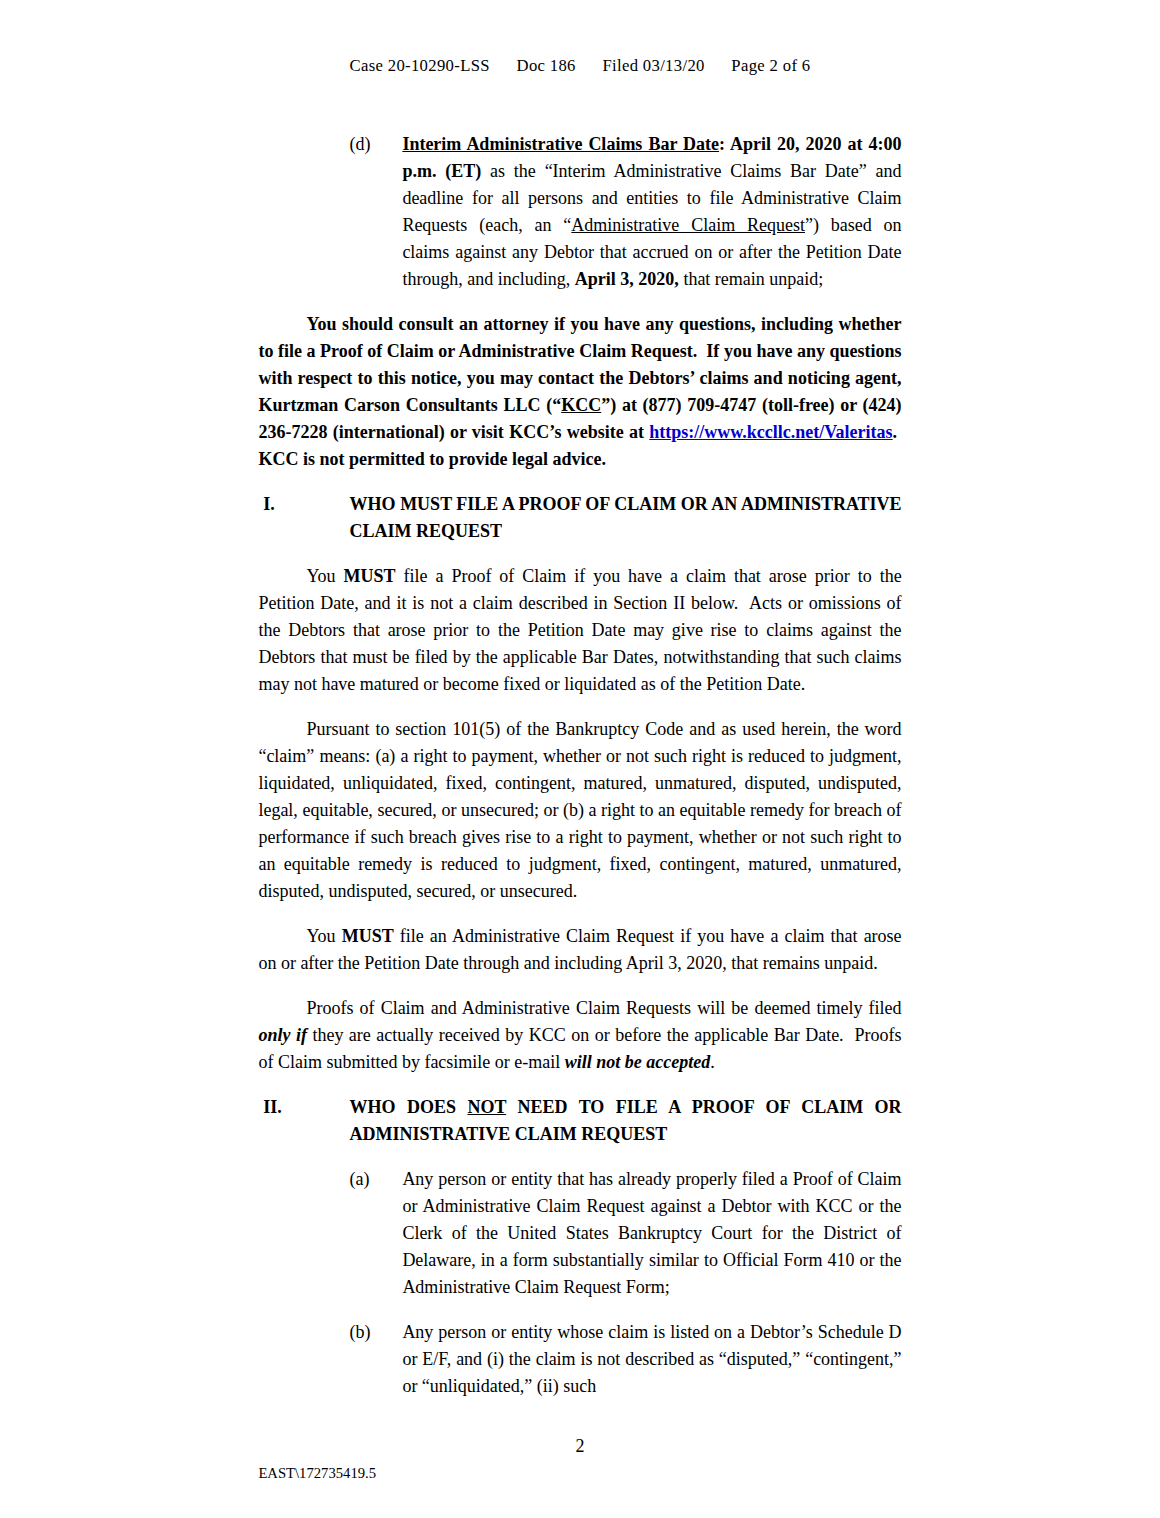Case 20-10290-LSS Doc 186 Filed 03/13/20 Page 2 of 6
(d)
Interim Administrative Claims Bar Date: April 20, 2020 at 4:00 p.m. (ET) as the “Interim Administrative Claims Bar Date” and deadline for all persons and entities to file Administrative Claim Requests (each, an “Administrative Claim Request”) based on claims against any Debtor that accrued on or after the Petition Date through, and including, April 3, 2020, that remain unpaid;
You should consult an attorney if you have any questions, including whether to file a Proof of Claim or Administrative Claim Request. If you have any questions with respect to this notice, you may contact the Debtors’ claims and noticing agent, Kurtzman Carson Consultants LLC (“KCC”) at (877) 709-4747 (toll-free) or (424) 236-7228 (international) or visit KCC’s website at https://www.kccllc.net/Valeritas. KCC is not permitted to provide legal advice.
I.
WHO MUST FILE A PROOF OF CLAIM OR AN ADMINISTRATIVE CLAIM REQUEST
You MUST file a Proof of Claim if you have a claim that arose prior to the Petition Date, and it is not a claim described in Section II below. Acts or omissions of the Debtors that arose prior to the Petition Date may give rise to claims against the Debtors that must be filed by the applicable Bar Dates, notwithstanding that such claims may not have matured or become fixed or liquidated as of the Petition Date.
Pursuant to section 101(5) of the Bankruptcy Code and as used herein, the word “claim” means: (a) a right to payment, whether or not such right is reduced to judgment, liquidated, unliquidated, fixed, contingent, matured, unmatured, disputed, undisputed, legal, equitable, secured, or unsecured; or (b) a right to an equitable remedy for breach of performance if such breach gives rise to a right to payment, whether or not such right to an equitable remedy is reduced to judgment, fixed, contingent, matured, unmatured, disputed, undisputed, secured, or unsecured.
You MUST file an Administrative Claim Request if you have a claim that arose on or after the Petition Date through and including April 3, 2020, that remains unpaid.
Proofs of Claim and Administrative Claim Requests will be deemed timely filed only if they are actually received by KCC on or before the applicable Bar Date. Proofs of Claim submitted by facsimile or e-mail will not be accepted.
II.
WHO DOES NOT NEED TO FILE A PROOF OF CLAIM OR ADMINISTRATIVE CLAIM REQUEST
(a)
Any person or entity that has already properly filed a Proof of Claim or Administrative Claim Request against a Debtor with KCC or the Clerk of the United States Bankruptcy Court for the District of Delaware, in a form substantially similar to Official Form 410 or the Administrative Claim Request Form;
(b)
Any person or entity whose claim is listed on a Debtor’s Schedule D or E/F, and (i) the claim is not described as “disputed,” “contingent,” or “unliquidated,” (ii) such
2
EAST\172735419.5